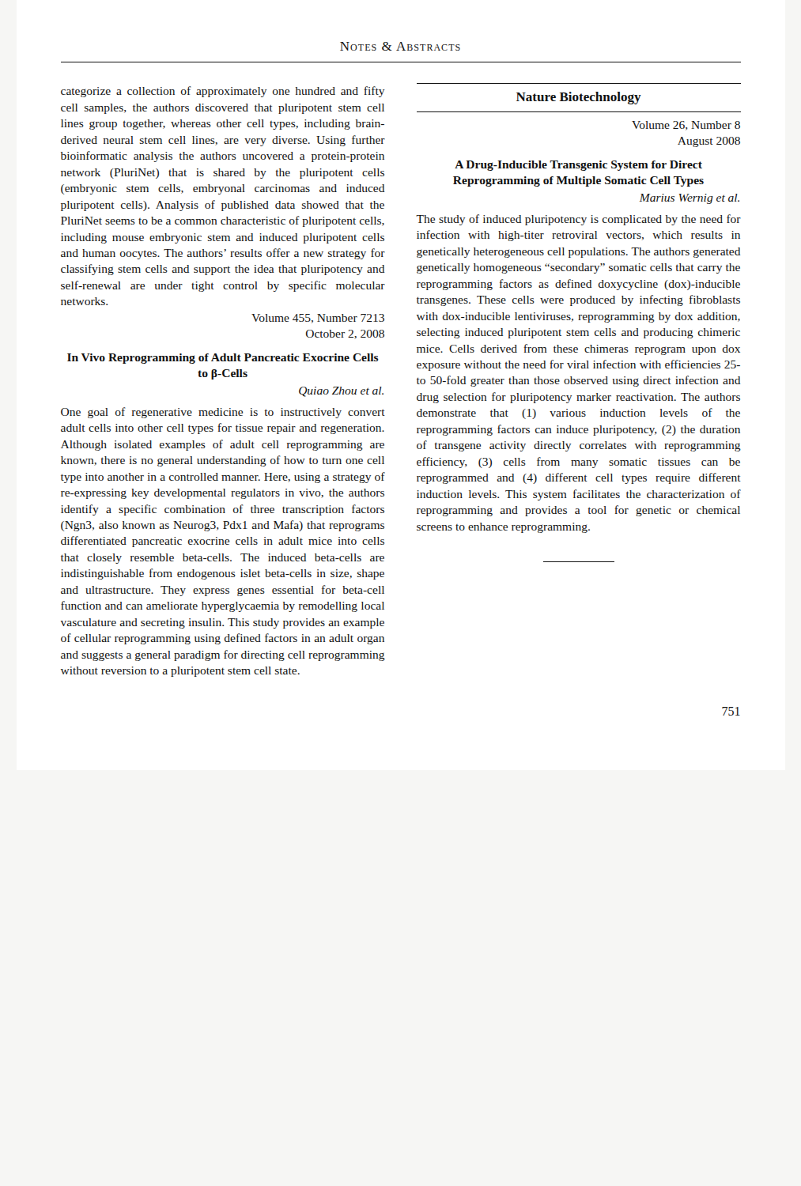Notes & Abstracts
categorize a collection of approximately one hundred and fifty cell samples, the authors discovered that pluripotent stem cell lines group together, whereas other cell types, including brain-derived neural stem cell lines, are very diverse. Using further bioinformatic analysis the authors uncovered a protein-protein network (PluriNet) that is shared by the pluripotent cells (embryonic stem cells, embryonal carcinomas and induced pluripotent cells). Analysis of published data showed that the PluriNet seems to be a common characteristic of pluripotent cells, including mouse embryonic stem and induced pluripotent cells and human oocytes. The authors’ results offer a new strategy for classifying stem cells and support the idea that pluripotency and self-renewal are under tight control by specific molecular networks.
Volume 455, Number 7213
October 2, 2008
In Vivo Reprogramming of Adult Pancreatic Exocrine Cells to β-Cells
Quiao Zhou et al.
One goal of regenerative medicine is to instructively convert adult cells into other cell types for tissue repair and regeneration. Although isolated examples of adult cell reprogramming are known, there is no general understanding of how to turn one cell type into another in a controlled manner. Here, using a strategy of re-expressing key developmental regulators in vivo, the authors identify a specific combination of three transcription factors (Ngn3, also known as Neurog3, Pdx1 and Mafa) that reprograms differentiated pancreatic exocrine cells in adult mice into cells that closely resemble beta-cells. The induced beta-cells are indistinguishable from endogenous islet beta-cells in size, shape and ultrastructure. They express genes essential for beta-cell function and can ameliorate hyperglycaemia by remodelling local vasculature and secreting insulin. This study provides an example of cellular reprogramming using defined factors in an adult organ and suggests a general paradigm for directing cell reprogramming without reversion to a pluripotent stem cell state.
Nature Biotechnology
Volume 26, Number 8
August 2008
A Drug-Inducible Transgenic System for Direct Reprogramming of Multiple Somatic Cell Types
Marius Wernig et al.
The study of induced pluripotency is complicated by the need for infection with high-titer retroviral vectors, which results in genetically heterogeneous cell populations. The authors generated genetically homogeneous “secondary” somatic cells that carry the reprogramming factors as defined doxycycline (dox)-inducible transgenes. These cells were produced by infecting fibroblasts with dox-inducible lentiviruses, reprogramming by dox addition, selecting induced pluripotent stem cells and producing chimeric mice. Cells derived from these chimeras reprogram upon dox exposure without the need for viral infection with efficiencies 25- to 50-fold greater than those observed using direct infection and drug selection for pluripotency marker reactivation. The authors demonstrate that (1) various induction levels of the reprogramming factors can induce pluripotency, (2) the duration of transgene activity directly correlates with reprogramming efficiency, (3) cells from many somatic tissues can be reprogrammed and (4) different cell types require different induction levels. This system facilitates the characterization of reprogramming and provides a tool for genetic or chemical screens to enhance reprogramming.
751